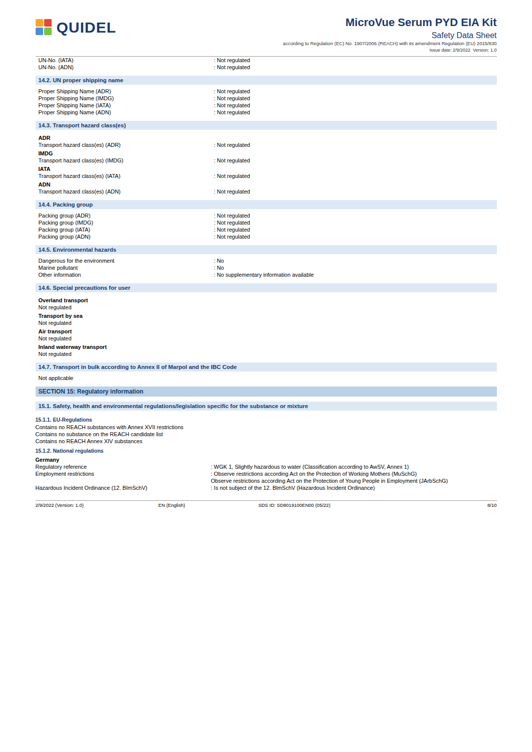QUIDEL
MicroVue Serum PYD EIA Kit
Safety Data Sheet
according to Regulation (EC) No. 1907/2006 (REACH) with its amendment Regulation (EU) 2015/830
Issue date: 2/9/2022 Version: 1.0
UN-No. (IATA)
: Not regulated
UN-No. (ADN)
: Not regulated
14.2. UN proper shipping name
Proper Shipping Name (ADR)
: Not regulated
Proper Shipping Name (IMDG)
: Not regulated
Proper Shipping Name (IATA)
: Not regulated
Proper Shipping Name (ADN)
: Not regulated
14.3. Transport hazard class(es)
ADR
Transport hazard class(es) (ADR)
: Not regulated
IMDG
Transport hazard class(es) (IMDG)
: Not regulated
IATA
Transport hazard class(es) (IATA)
: Not regulated
ADN
Transport hazard class(es) (ADN)
: Not regulated
14.4. Packing group
Packing group (ADR)
: Not regulated
Packing group (IMDG)
: Not regulated
Packing group (IATA)
: Not regulated
Packing group (ADN)
: Not regulated
14.5. Environmental hazards
Dangerous for the environment
: No
Marine pollutant
: No
Other information
: No supplementary information available
14.6. Special precautions for user
Overland transport
Not regulated
Transport by sea
Not regulated
Air transport
Not regulated
Inland waterway transport
Not regulated
14.7. Transport in bulk according to Annex II of Marpol and the IBC Code
Not applicable
SECTION 15: Regulatory information
15.1. Safety, health and environmental regulations/legislation specific for the substance or mixture
15.1.1. EU-Regulations
Contains no REACH substances with Annex XVII restrictions
Contains no substance on the REACH candidate list
Contains no REACH Annex XIV substances
15.1.2. National regulations
Germany
Regulatory reference
: WGK 1, Slightly hazardous to water (Classification according to AwSV, Annex 1)
Employment restrictions
: Observe restrictions according Act on the Protection of Working Mothers (MuSchG)
Observe restrictions according Act on the Protection of Young People in Employment (JArbSchG)
Hazardous Incident Ordinance (12. BImSchV)
: Is not subject of the 12. BlmSchV (Hazardous Incident Ordinance)
2/9/2022 (Version: 1.0)
EN (English)
SDS ID: SD8019100EN00 (05/22)
8/10